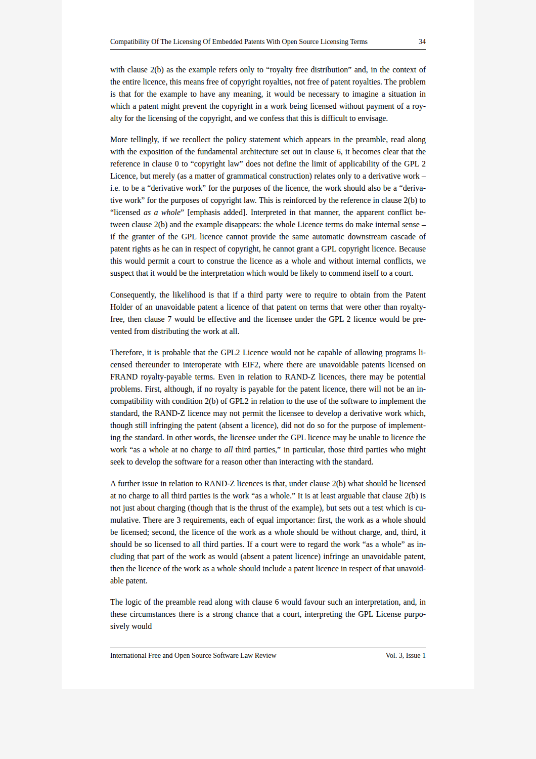Compatibility Of The Licensing Of Embedded Patents With Open Source Licensing Terms 34
with clause 2(b) as the example refers only to “royalty free distribution” and, in the context of the entire licence, this means free of copyright royalties, not free of patent royalties. The problem is that for the example to have any meaning, it would be necessary to imagine a situation in which a patent might prevent the copyright in a work being licensed without payment of a royalty for the licensing of the copyright, and we confess that this is difficult to envisage.
More tellingly, if we recollect the policy statement which appears in the preamble, read along with the exposition of the fundamental architecture set out in clause 6, it becomes clear that the reference in clause 0 to “copyright law” does not define the limit of applicability of the GPL 2 Licence, but merely (as a matter of grammatical construction) relates only to a derivative work – i.e. to be a “derivative work” for the purposes of the licence, the work should also be a “derivative work” for the purposes of copyright law. This is reinforced by the reference in clause 2(b) to “licensed as a whole” [emphasis added]. Interpreted in that manner, the apparent conflict between clause 2(b) and the example disappears: the whole Licence terms do make internal sense – if the granter of the GPL licence cannot provide the same automatic downstream cascade of patent rights as he can in respect of copyright, he cannot grant a GPL copyright licence. Because this would permit a court to construe the licence as a whole and without internal conflicts, we suspect that it would be the interpretation which would be likely to commend itself to a court.
Consequently, the likelihood is that if a third party were to require to obtain from the Patent Holder of an unavoidable patent a licence of that patent on terms that were other than royalty-free, then clause 7 would be effective and the licensee under the GPL 2 licence would be prevented from distributing the work at all.
Therefore, it is probable that the GPL2 Licence would not be capable of allowing programs licensed thereunder to interoperate with EIF2, where there are unavoidable patents licensed on FRAND royalty-payable terms. Even in relation to RAND-Z licences, there may be potential problems. First, although, if no royalty is payable for the patent licence, there will not be an incompatibility with condition 2(b) of GPL2 in relation to the use of the software to implement the standard, the RAND-Z licence may not permit the licensee to develop a derivative work which, though still infringing the patent (absent a licence), did not do so for the purpose of implementing the standard. In other words, the licensee under the GPL licence may be unable to licence the work “as a whole at no charge to all third parties,” in particular, those third parties who might seek to develop the software for a reason other than interacting with the standard.
A further issue in relation to RAND-Z licences is that, under clause 2(b) what should be licensed at no charge to all third parties is the work “as a whole.” It is at least arguable that clause 2(b) is not just about charging (though that is the thrust of the example), but sets out a test which is cumulative. There are 3 requirements, each of equal importance: first, the work as a whole should be licensed; second, the licence of the work as a whole should be without charge, and, third, it should be so licensed to all third parties. If a court were to regard the work “as a whole” as including that part of the work as would (absent a patent licence) infringe an unavoidable patent, then the licence of the work as a whole should include a patent licence in respect of that unavoidable patent.
The logic of the preamble read along with clause 6 would favour such an interpretation, and, in these circumstances there is a strong chance that a court, interpreting the GPL License purposively would
International Free and Open Source Software Law Review Vol. 3, Issue 1